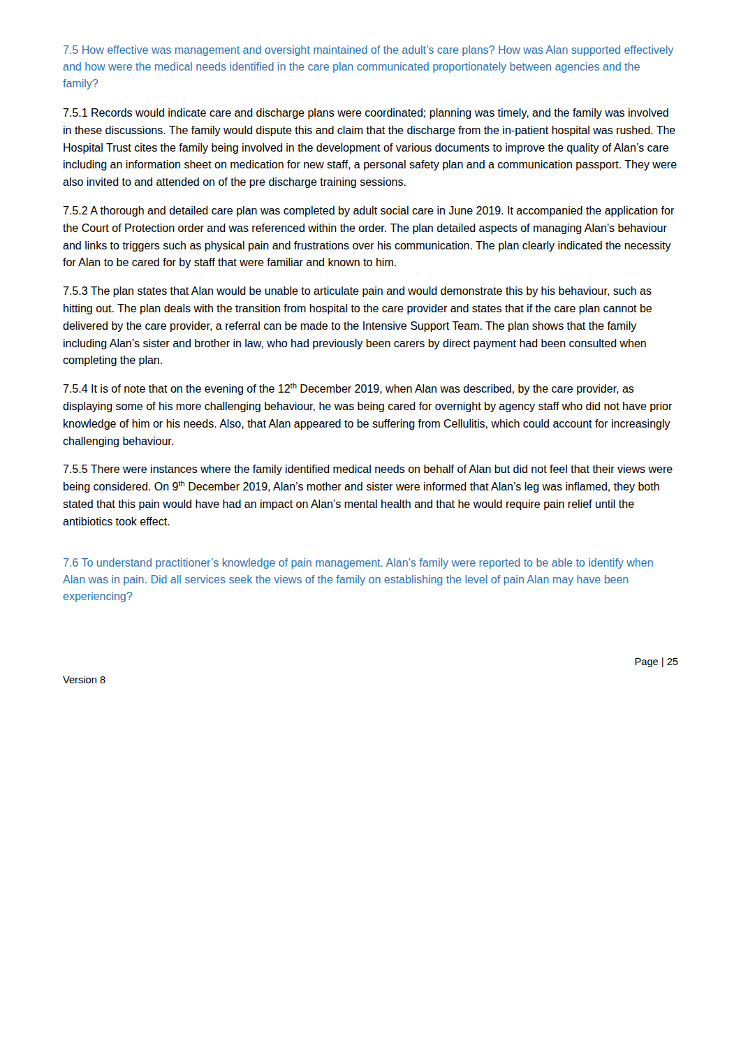7.5 How effective was management and oversight maintained of the adult’s care plans? How was Alan supported effectively and how were the medical needs identified in the care plan communicated proportionately between agencies and the family?
7.5.1 Records would indicate care and discharge plans were coordinated; planning was timely, and the family was involved in these discussions. The family would dispute this and claim that the discharge from the in-patient hospital was rushed. The Hospital Trust cites the family being involved in the development of various documents to improve the quality of Alan’s care including an information sheet on medication for new staff, a personal safety plan and a communication passport. They were also invited to and attended on of the pre discharge training sessions.
7.5.2 A thorough and detailed care plan was completed by adult social care in June 2019. It accompanied the application for the Court of Protection order and was referenced within the order. The plan detailed aspects of managing Alan’s behaviour and links to triggers such as physical pain and frustrations over his communication. The plan clearly indicated the necessity for Alan to be cared for by staff that were familiar and known to him.
7.5.3 The plan states that Alan would be unable to articulate pain and would demonstrate this by his behaviour, such as hitting out. The plan deals with the transition from hospital to the care provider and states that if the care plan cannot be delivered by the care provider, a referral can be made to the Intensive Support Team. The plan shows that the family including Alan’s sister and brother in law, who had previously been carers by direct payment had been consulted when completing the plan.
7.5.4 It is of note that on the evening of the 12th December 2019, when Alan was described, by the care provider, as displaying some of his more challenging behaviour, he was being cared for overnight by agency staff who did not have prior knowledge of him or his needs. Also, that Alan appeared to be suffering from Cellulitis, which could account for increasingly challenging behaviour.
7.5.5 There were instances where the family identified medical needs on behalf of Alan but did not feel that their views were being considered. On 9th December 2019, Alan’s mother and sister were informed that Alan’s leg was inflamed, they both stated that this pain would have had an impact on Alan’s mental health and that he would require pain relief until the antibiotics took effect.
7.6 To understand practitioner’s knowledge of pain management. Alan’s family were reported to be able to identify when Alan was in pain. Did all services seek the views of the family on establishing the level of pain Alan may have been experiencing?
Page | 25 Version 8